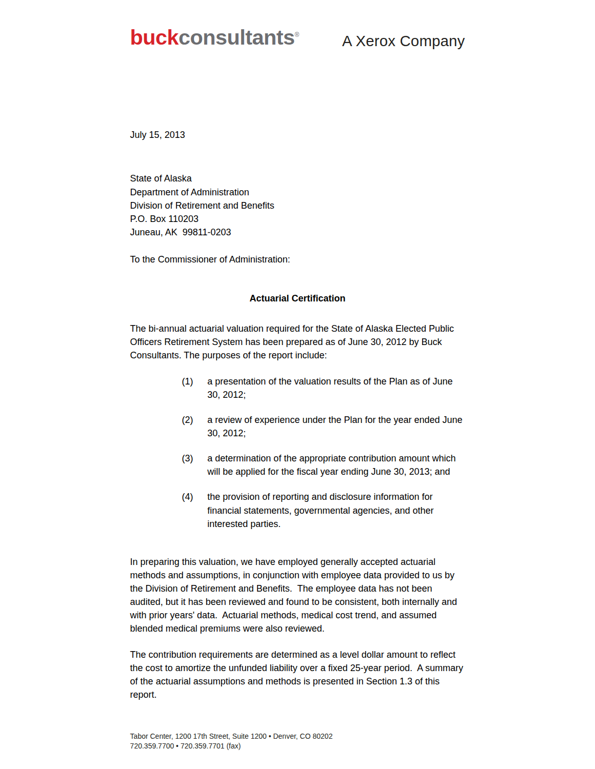buck consultants®
A Xerox Company
July 15, 2013
State of Alaska
Department of Administration
Division of Retirement and Benefits
P.O. Box 110203
Juneau, AK 99811-0203
To the Commissioner of Administration:
Actuarial Certification
The bi-annual actuarial valuation required for the State of Alaska Elected Public Officers Retirement System has been prepared as of June 30, 2012 by Buck Consultants. The purposes of the report include:
(1) a presentation of the valuation results of the Plan as of June 30, 2012;
(2) a review of experience under the Plan for the year ended June 30, 2012;
(3) a determination of the appropriate contribution amount which will be applied for the fiscal year ending June 30, 2013; and
(4) the provision of reporting and disclosure information for financial statements, governmental agencies, and other interested parties.
In preparing this valuation, we have employed generally accepted actuarial methods and assumptions, in conjunction with employee data provided to us by the Division of Retirement and Benefits. The employee data has not been audited, but it has been reviewed and found to be consistent, both internally and with prior years' data. Actuarial methods, medical cost trend, and assumed blended medical premiums were also reviewed.
The contribution requirements are determined as a level dollar amount to reflect the cost to amortize the unfunded liability over a fixed 25-year period. A summary of the actuarial assumptions and methods is presented in Section 1.3 of this report.
Tabor Center, 1200 17th Street, Suite 1200 • Denver, CO 80202
720.359.7700 • 720.359.7701 (fax)